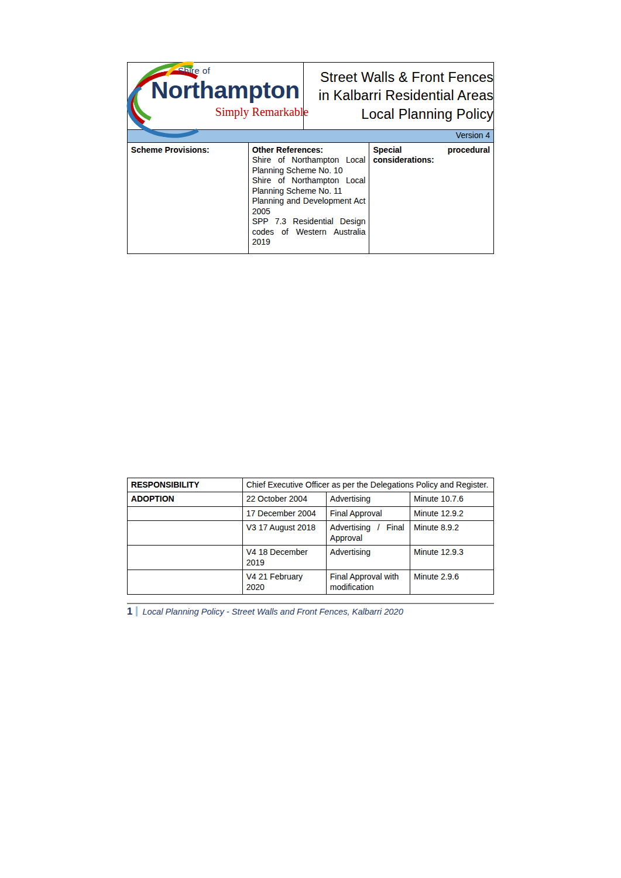| Shire of Northampton Simply Remarkable | Street Walls & Front Fences in Kalbarri Residential Areas Local Planning Policy |
Version 4
| Scheme Provisions: | Other References: Shire of Northampton Local Planning Scheme No. 10 Shire of Northampton Local Planning Scheme No. 11 Planning and Development Act 2005 SPP 7.3 Residential Design codes of Western Australia 2019 | Special procedural considerations: |
| RESPONSIBILITY | Chief Executive Officer as per the Delegations Policy and Register. |
| ADOPTION | 22 October 2004 | Advertising | Minute 10.7.6 |
| | 17 December 2004 | Final Approval | Minute 12.9.2 |
| | V3 17 August 2018 | Advertising / Final Approval | Minute 8.9.2 |
| | V4 18 December 2019 | Advertising | Minute 12.9.3 |
| | V4 21 February 2020 | Final Approval with modification | Minute 2.9.6 |
1 Local Planning Policy - Street Walls and Front Fences, Kalbarri 2020